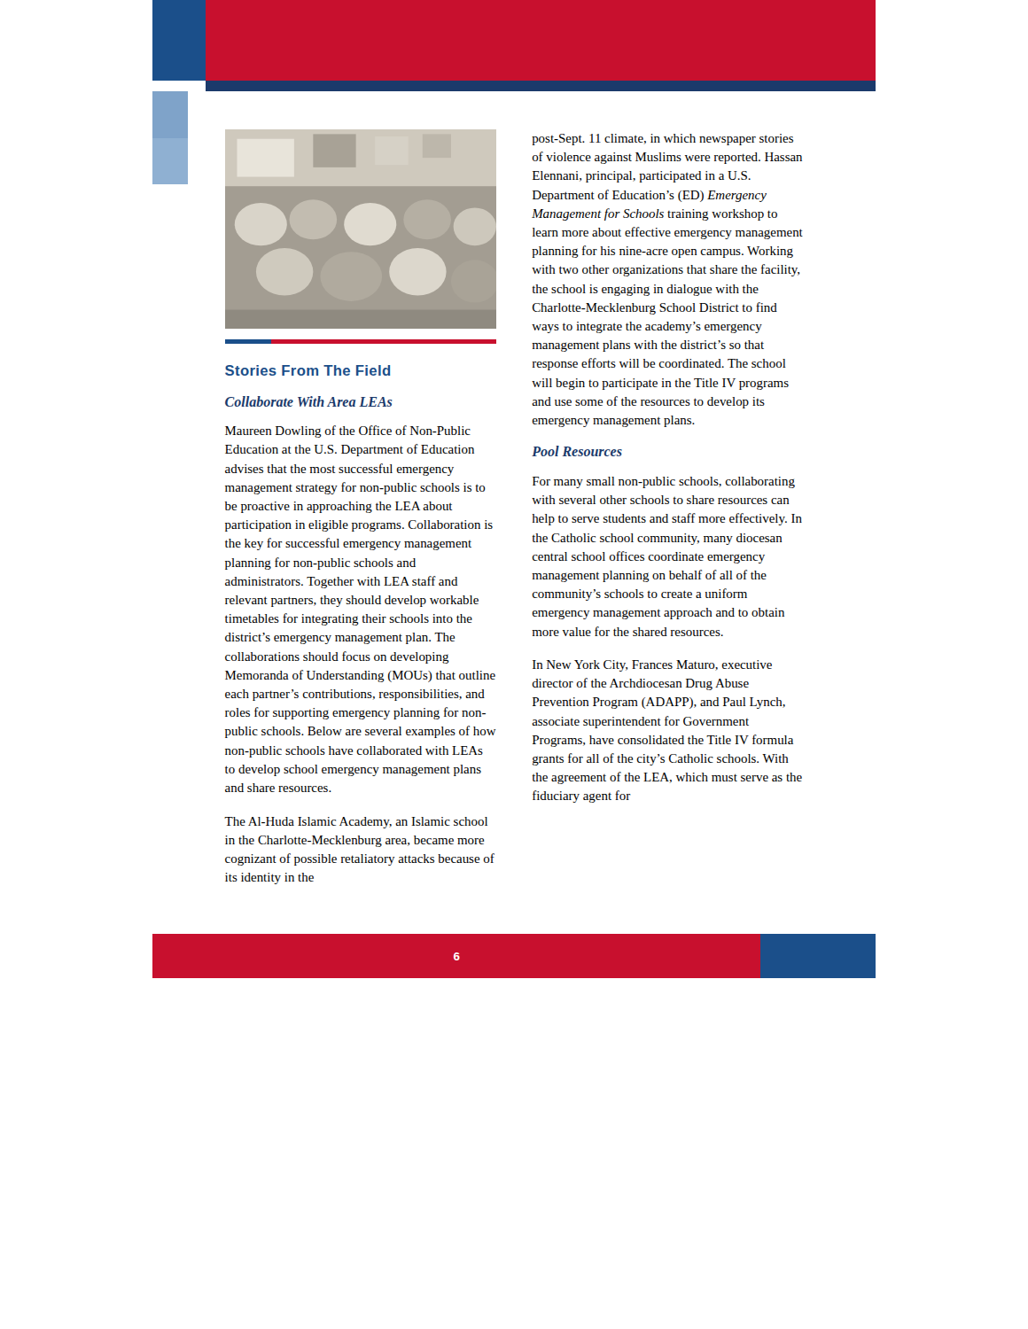Stories From The Field
Collaborate With Area LEAs
Maureen Dowling of the Office of Non-Public Education at the U.S. Department of Education advises that the most successful emergency management strategy for non-public schools is to be proactive in approaching the LEA about participation in eligible programs. Collaboration is the key for successful emergency management planning for non-public schools and administrators. Together with LEA staff and relevant partners, they should develop workable timetables for integrating their schools into the district’s emergency management plan. The collaborations should focus on developing Memoranda of Understanding (MOUs) that outline each partner’s contributions, responsibilities, and roles for supporting emergency planning for non-public schools. Below are several examples of how non-public schools have collaborated with LEAs to develop school emergency management plans and share resources.
The Al-Huda Islamic Academy, an Islamic school in the Charlotte-Mecklenburg area, became more cognizant of possible retaliatory attacks because of its identity in the
post-Sept. 11 climate, in which newspaper stories of violence against Muslims were reported. Hassan Elennani, principal, participated in a U.S. Department of Education’s (ED) Emergency Management for Schools training workshop to learn more about effective emergency management planning for his nine-acre open campus. Working with two other organizations that share the facility, the school is engaging in dialogue with the Charlotte-Mecklenburg School District to find ways to integrate the academy’s emergency management plans with the district’s so that response efforts will be coordinated. The school will begin to participate in the Title IV programs and use some of the resources to develop its emergency management plans.
Pool Resources
For many small non-public schools, collaborating with several other schools to share resources can help to serve students and staff more effectively. In the Catholic school community, many diocesan central school offices coordinate emergency management planning on behalf of all of the community’s schools to create a uniform emergency management approach and to obtain more value for the shared resources.
In New York City, Frances Maturo, executive director of the Archdiocesan Drug Abuse Prevention Program (ADAPP), and Paul Lynch, associate superintendent for Government Programs, have consolidated the Title IV formula grants for all of the city’s Catholic schools. With the agreement of the LEA, which must serve as the fiduciary agent for
6